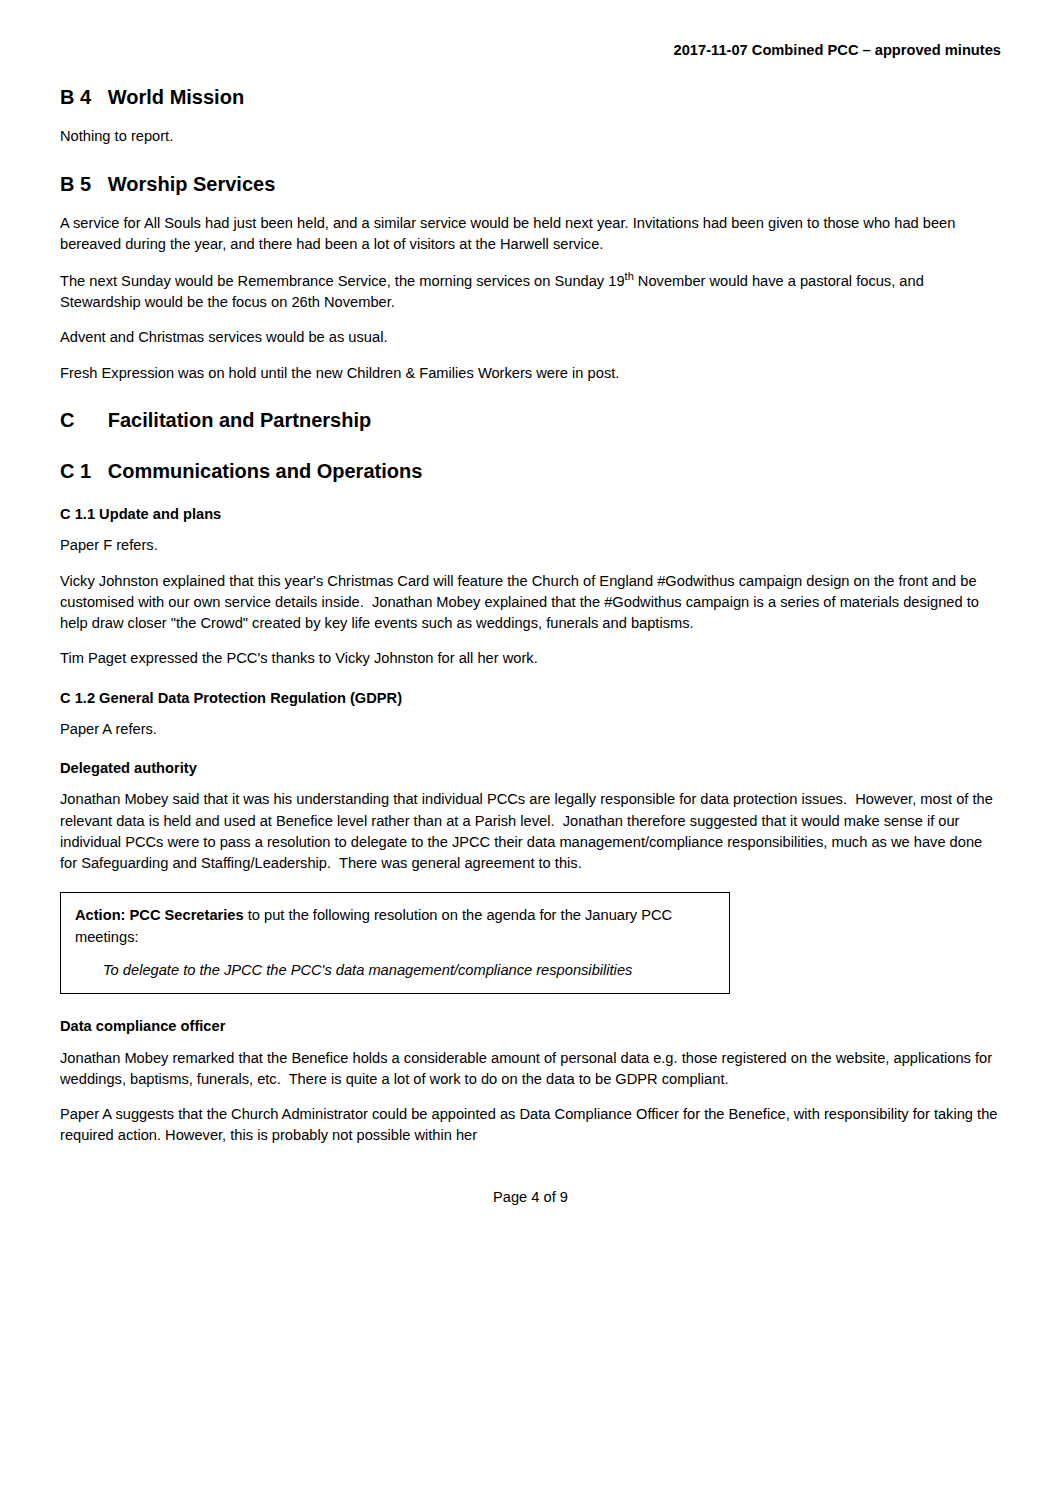2017-11-07 Combined PCC – approved minutes
B 4 World Mission
Nothing to report.
B 5 Worship Services
A service for All Souls had just been held, and a similar service would be held next year. Invitations had been given to those who had been bereaved during the year, and there had been a lot of visitors at the Harwell service.
The next Sunday would be Remembrance Service, the morning services on Sunday 19th November would have a pastoral focus, and Stewardship would be the focus on 26th November.
Advent and Christmas services would be as usual.
Fresh Expression was on hold until the new Children & Families Workers were in post.
C Facilitation and Partnership
C 1 Communications and Operations
C 1.1 Update and plans
Paper F refers.
Vicky Johnston explained that this year's Christmas Card will feature the Church of England #Godwithus campaign design on the front and be customised with our own service details inside. Jonathan Mobey explained that the #Godwithus campaign is a series of materials designed to help draw closer "the Crowd" created by key life events such as weddings, funerals and baptisms.
Tim Paget expressed the PCC's thanks to Vicky Johnston for all her work.
C 1.2 General Data Protection Regulation (GDPR)
Paper A refers.
Delegated authority
Jonathan Mobey said that it was his understanding that individual PCCs are legally responsible for data protection issues. However, most of the relevant data is held and used at Benefice level rather than at a Parish level. Jonathan therefore suggested that it would make sense if our individual PCCs were to pass a resolution to delegate to the JPCC their data management/compliance responsibilities, much as we have done for Safeguarding and Staffing/Leadership. There was general agreement to this.
Action: PCC Secretaries to put the following resolution on the agenda for the January PCC meetings:
To delegate to the JPCC the PCC's data management/compliance responsibilities
Data compliance officer
Jonathan Mobey remarked that the Benefice holds a considerable amount of personal data e.g. those registered on the website, applications for weddings, baptisms, funerals, etc. There is quite a lot of work to do on the data to be GDPR compliant.
Paper A suggests that the Church Administrator could be appointed as Data Compliance Officer for the Benefice, with responsibility for taking the required action. However, this is probably not possible within her
Page 4 of 9